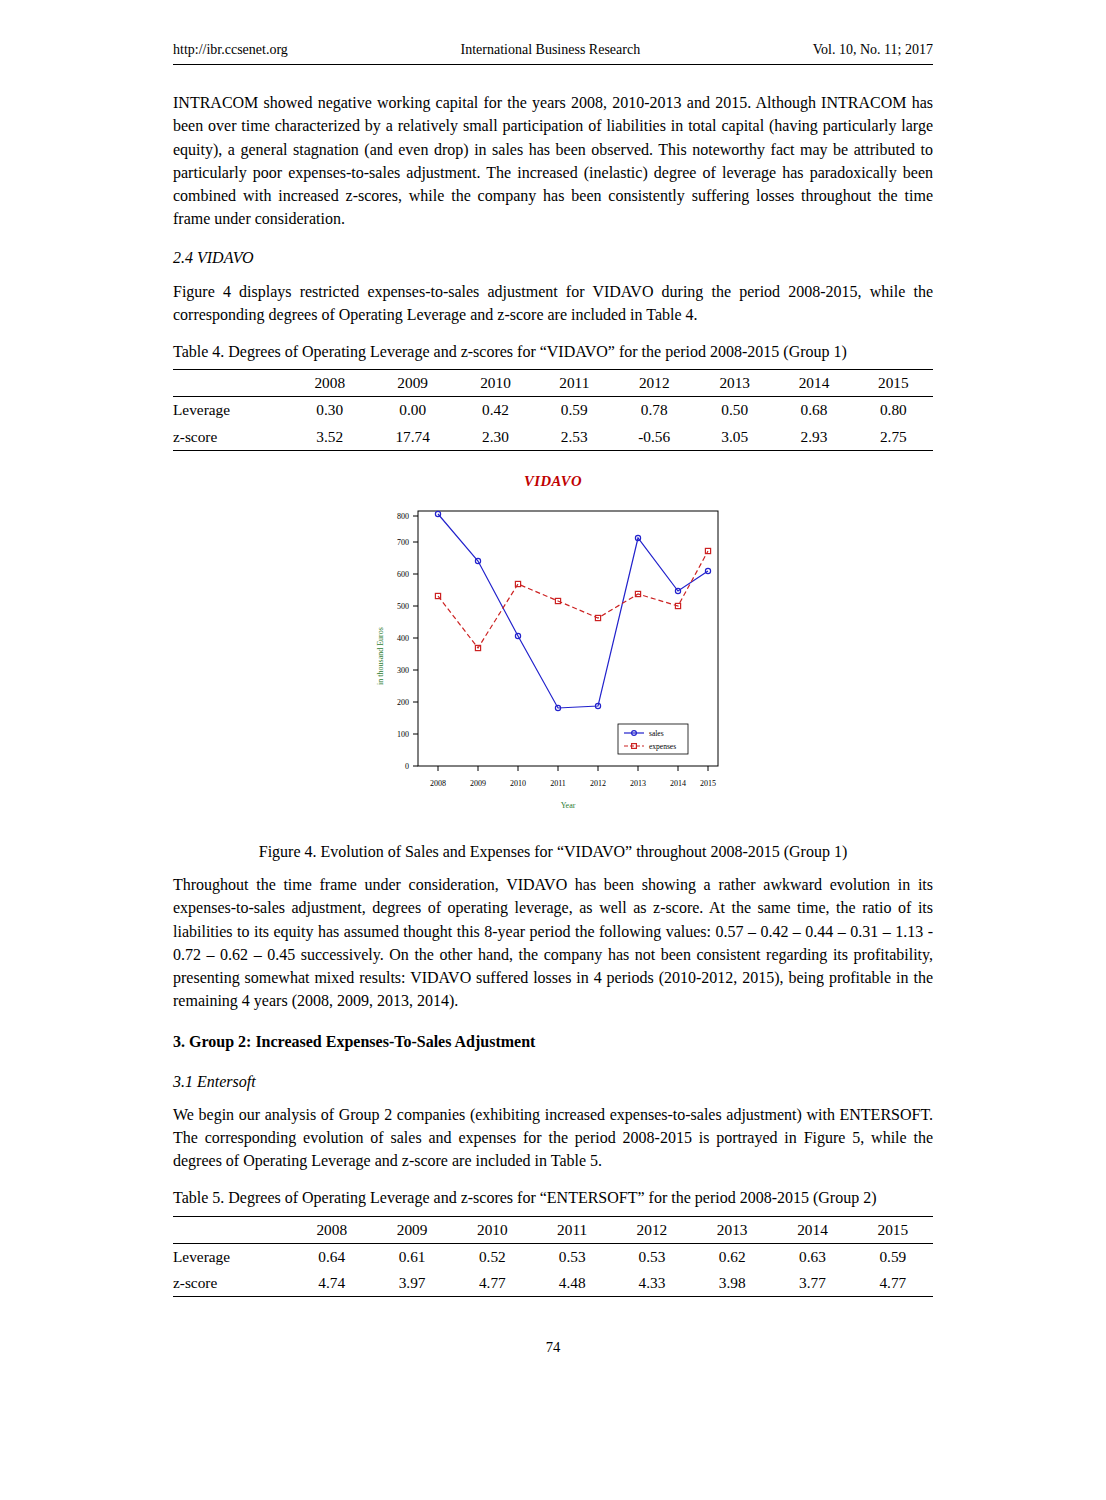http://ibr.ccsenet.org International Business Research Vol. 10, No. 11; 2017
INTRACOM showed negative working capital for the years 2008, 2010-2013 and 2015. Although INTRACOM has been over time characterized by a relatively small participation of liabilities in total capital (having particularly large equity), a general stagnation (and even drop) in sales has been observed. This noteworthy fact may be attributed to particularly poor expenses-to-sales adjustment. The increased (inelastic) degree of leverage has paradoxically been combined with increased z-scores, while the company has been consistently suffering losses throughout the time frame under consideration.
2.4 VIDAVO
Figure 4 displays restricted expenses-to-sales adjustment for VIDAVO during the period 2008-2015, while the corresponding degrees of Operating Leverage and z-score are included in Table 4.
Table 4. Degrees of Operating Leverage and z-scores for “VIDAVO” for the period 2008-2015 (Group 1)
| | 2008 | 2009 | 2010 | 2011 | 2012 | 2013 | 2014 | 2015 |
| --- | --- | --- | --- | --- | --- | --- | --- | --- |
| Leverage | 0.30 | 0.00 | 0.42 | 0.59 | 0.78 | 0.50 | 0.68 | 0.80 |
| z-score | 3.52 | 17.74 | 2.30 | 2.53 | -0.56 | 3.05 | 2.93 | 2.75 |
VIDAVO
0 100 200 300 400 500 600 700 800 in thousand Euros 2008 2009 2010 2011 2012 2013 2014 2015 Year sales expenses
Figure 4. Evolution of Sales and Expenses for “VIDAVO” throughout 2008-2015 (Group 1)
Throughout the time frame under consideration, VIDAVO has been showing a rather awkward evolution in its expenses-to-sales adjustment, degrees of operating leverage, as well as z-score. At the same time, the ratio of its liabilities to its equity has assumed thought this 8-year period the following values: 0.57 – 0.42 – 0.44 – 0.31 – 1.13 - 0.72 – 0.62 – 0.45 successively. On the other hand, the company has not been consistent regarding its profitability, presenting somewhat mixed results: VIDAVO suffered losses in 4 periods (2010-2012, 2015), being profitable in the remaining 4 years (2008, 2009, 2013, 2014).
3. Group 2: Increased Expenses-To-Sales Adjustment
3.1 Entersoft
We begin our analysis of Group 2 companies (exhibiting increased expenses-to-sales adjustment) with ENTERSOFT. The corresponding evolution of sales and expenses for the period 2008-2015 is portrayed in Figure 5, while the degrees of Operating Leverage and z-score are included in Table 5.
Table 5. Degrees of Operating Leverage and z-scores for “ENTERSOFT” for the period 2008-2015 (Group 2)
| | 2008 | 2009 | 2010 | 2011 | 2012 | 2013 | 2014 | 2015 |
| --- | --- | --- | --- | --- | --- | --- | --- | --- |
| Leverage | 0.64 | 0.61 | 0.52 | 0.53 | 0.53 | 0.62 | 0.63 | 0.59 |
| z-score | 4.74 | 3.97 | 4.77 | 4.48 | 4.33 | 3.98 | 3.77 | 4.77 |
74